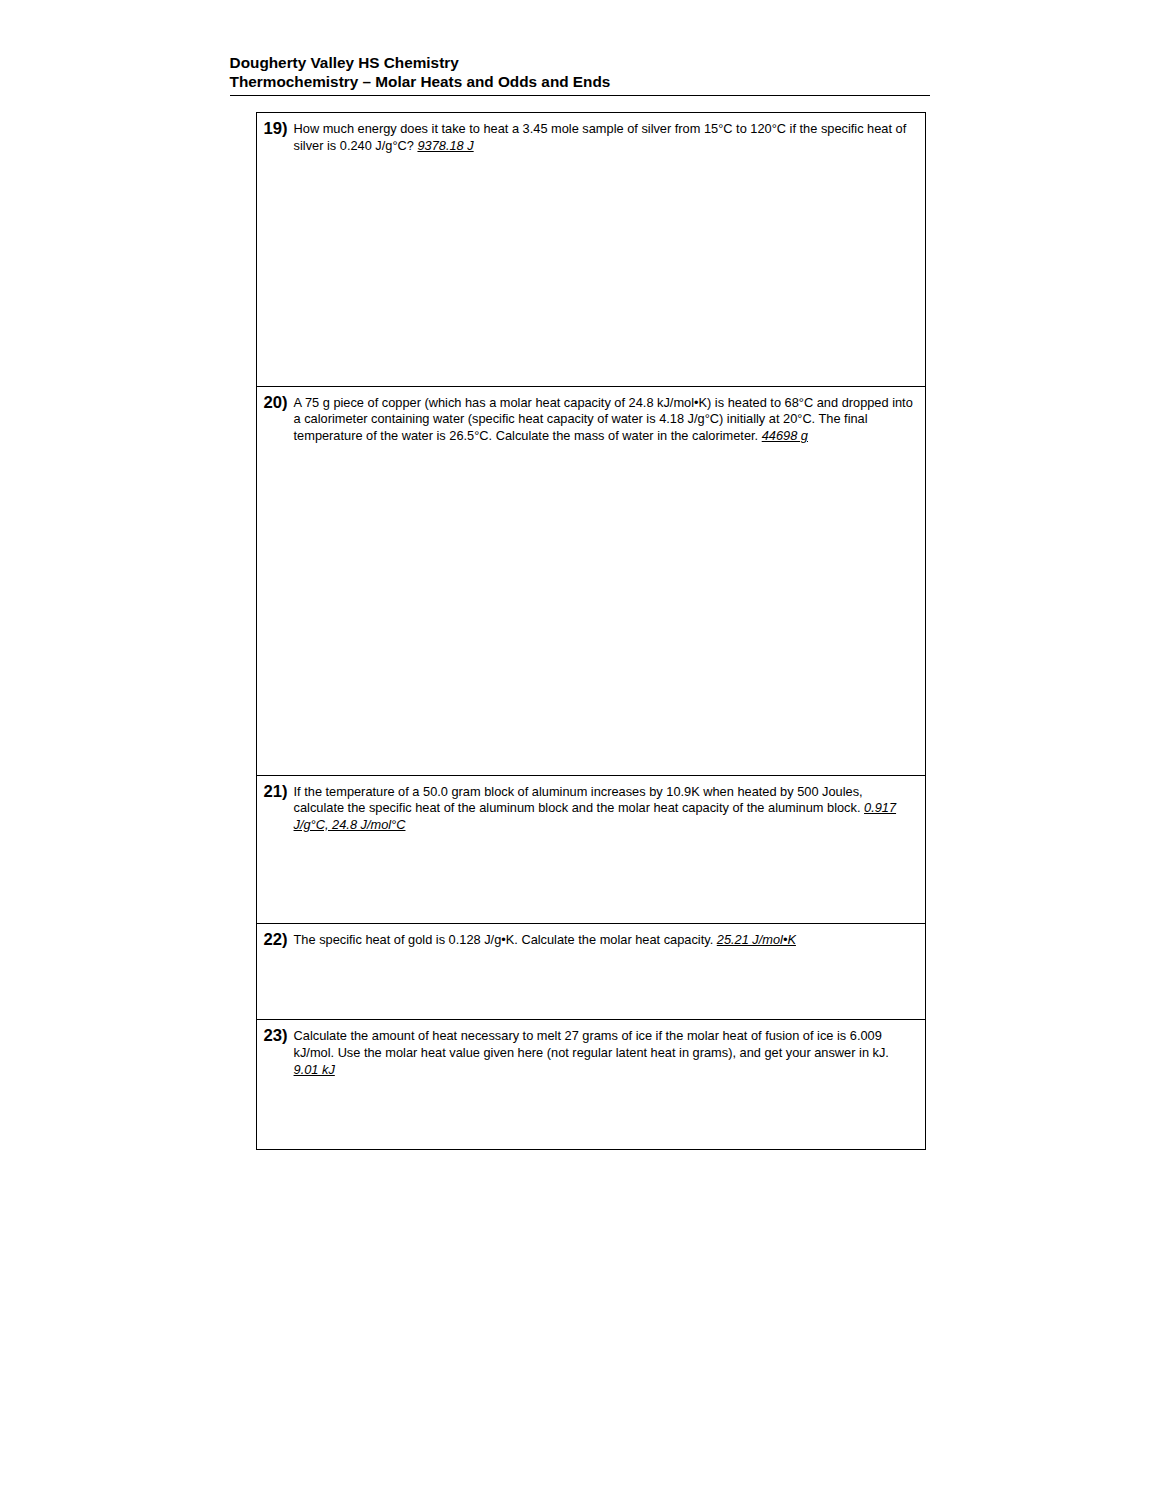Dougherty Valley HS Chemistry
Thermochemistry – Molar Heats and Odds and Ends
19)
How much energy does it take to heat a 3.45 mole sample of silver from 15°C to 120°C if the specific heat of silver is 0.240 J/g°C? 9378.18 J
20)
A 75 g piece of copper (which has a molar heat capacity of 24.8 kJ/mol•K) is heated to 68°C and dropped into a calorimeter containing water (specific heat capacity of water is 4.18 J/g°C) initially at 20°C. The final temperature of the water is 26.5°C. Calculate the mass of water in the calorimeter. 44698 g
21)
If the temperature of a 50.0 gram block of aluminum increases by 10.9K when heated by 500 Joules, calculate the specific heat of the aluminum block and the molar heat capacity of the aluminum block. 0.917 J/g°C, 24.8 J/mol°C
22)
The specific heat of gold is 0.128 J/g•K. Calculate the molar heat capacity. 25.21 J/mol•K
23)
Calculate the amount of heat necessary to melt 27 grams of ice if the molar heat of fusion of ice is 6.009 kJ/mol. Use the molar heat value given here (not regular latent heat in grams), and get your answer in kJ. 9.01 kJ